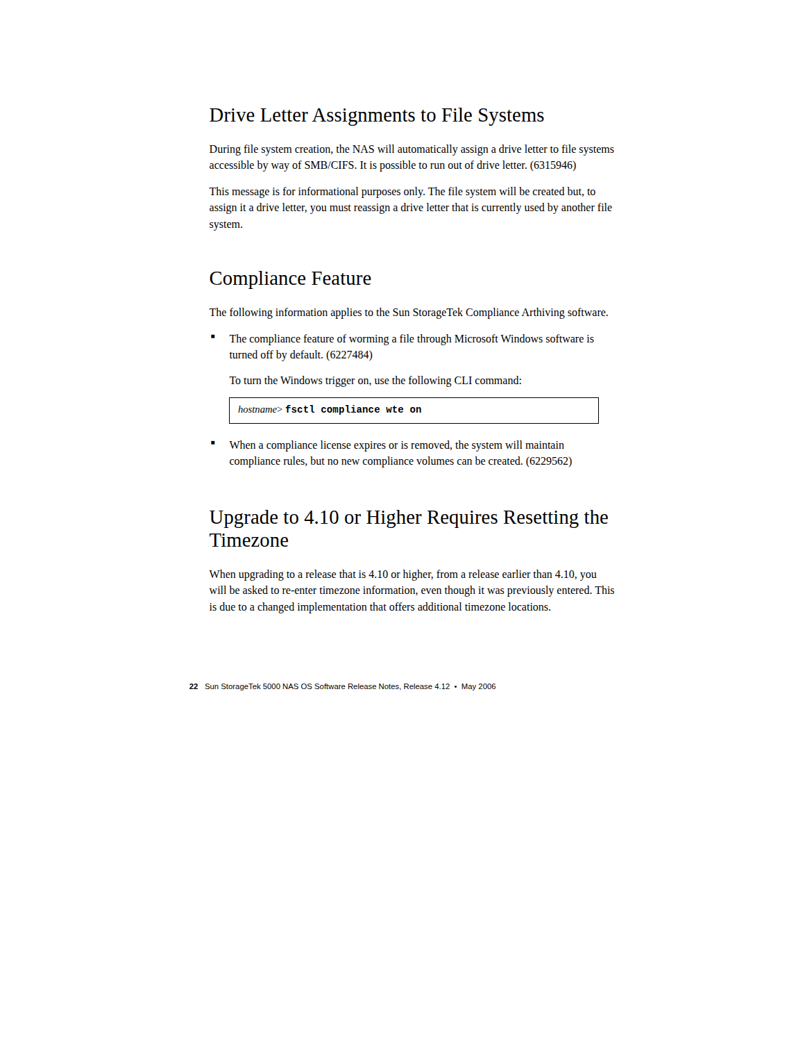Drive Letter Assignments to File Systems
During file system creation, the NAS will automatically assign a drive letter to file systems accessible by way of SMB/CIFS. It is possible to run out of drive letter. (6315946)
This message is for informational purposes only. The file system will be created but, to assign it a drive letter, you must reassign a drive letter that is currently used by another file system.
Compliance Feature
The following information applies to the Sun StorageTek Compliance Arthiving software.
The compliance feature of worming a file through Microsoft Windows software is turned off by default. (6227484)
To turn the Windows trigger on, use the following CLI command:
hostname> fsctl compliance wte on
When a compliance license expires or is removed, the system will maintain compliance rules, but no new compliance volumes can be created. (6229562)
Upgrade to 4.10 or Higher Requires Resetting the Timezone
When upgrading to a release that is 4.10 or higher, from a release earlier than 4.10, you will be asked to re-enter timezone information, even though it was previously entered. This is due to a changed implementation that offers additional timezone locations.
22 Sun StorageTek 5000 NAS OS Software Release Notes, Release 4.12 • May 2006